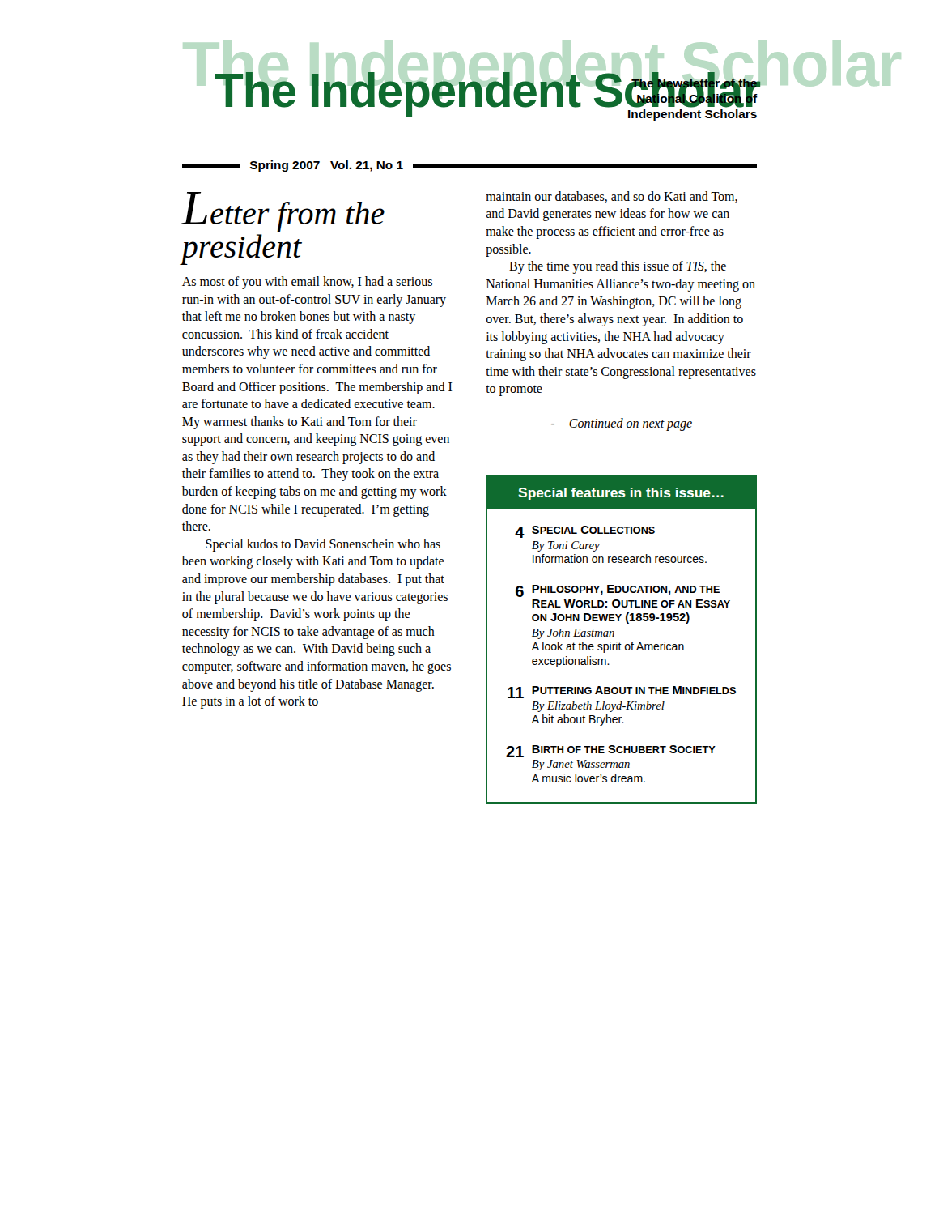The Independent Scholar
The Independent Scholar
The Newsletter of the
National Coalition of
Independent Scholars
Spring 2007 Vol. 21, No 1
Letter from the president
As most of you with email know, I had a serious run-in with an out-of-control SUV in early January that left me no broken bones but with a nasty concussion. This kind of freak accident underscores why we need active and committed members to volunteer for committees and run for Board and Officer positions. The membership and I are fortunate to have a dedicated executive team. My warmest thanks to Kati and Tom for their support and concern, and keeping NCIS going even as they had their own research projects to do and their families to attend to. They took on the extra burden of keeping tabs on me and getting my work done for NCIS while I recuperated. I’m getting there.
Special kudos to David Sonenschein who has been working closely with Kati and Tom to update and improve our membership databases. I put that in the plural because we do have various categories of membership. David’s work points up the necessity for NCIS to take advantage of as much technology as we can. With David being such a computer, software and information maven, he goes above and beyond his title of Database Manager. He puts in a lot of work to
maintain our databases, and so do Kati and Tom, and David generates new ideas for how we can make the process as efficient and error-free as possible.
By the time you read this issue of TIS, the National Humanities Alliance’s two-day meeting on March 26 and 27 in Washington, DC will be long over. But, there’s always next year. In addition to its lobbying activities, the NHA had advocacy training so that NHA advocates can maximize their time with their state’s Congressional representatives to promote
-Continued on next page
Special features in this issue…
4
SPECIAL COLLECTIONS
By Toni Carey
Information on research resources.
6
PHILOSOPHY, EDUCATION, AND THE REAL WORLD: OUTLINE OF AN ESSAY ON JOHN DEWEY (1859-1952)
By John Eastman
A look at the spirit of American exceptionalism.
11
PUTTERING ABOUT IN THE MINDFIELDS
By Elizabeth Lloyd-Kimbrel
A bit about Bryher.
21
BIRTH OF THE SCHUBERT SOCIETY
By Janet Wasserman
A music lover’s dream.